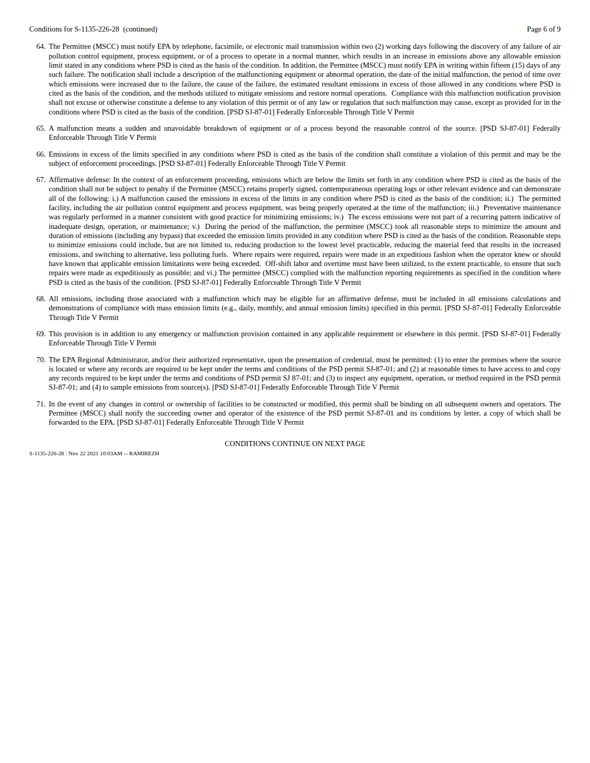Conditions for S-1135-226-28 (continued)
Page 6 of 9
64. The Permittee (MSCC) must notify EPA by telephone, facsimile, or electronic mail transmission within two (2) working days following the discovery of any failure of air pollution control equipment, process equipment, or of a process to operate in a normal manner, which results in an increase in emissions above any allowable emission limit stated in any conditions where PSD is cited as the basis of the condition. In addition, the Permittee (MSCC) must notify EPA in writing within fifteen (15) days of any such failure. The notification shall include a description of the malfunctioning equipment or abnormal operation, the date of the initial malfunction, the period of time over which emissions were increased due to the failure, the cause of the failure, the estimated resultant emissions in excess of those allowed in any conditions where PSD is cited as the basis of the condition, and the methods utilized to mitigate emissions and restore normal operations. Compliance with this malfunction notification provision shall not excuse or otherwise constitute a defense to any violation of this permit or of any law or regulation that such malfunction may cause, except as provided for in the conditions where PSD is cited as the basis of the condition. [PSD SJ-87-01] Federally Enforceable Through Title V Permit
65. A malfunction means a sudden and unavoidable breakdown of equipment or of a process beyond the reasonable control of the source. [PSD SJ-87-01] Federally Enforceable Through Title V Permit
66. Emissions in excess of the limits specified in any conditions where PSD is cited as the basis of the condition shall constitute a violation of this permit and may be the subject of enforcement proceedings. [PSD SJ-87-01] Federally Enforceable Through Title V Permit
67. Affirmative defense: In the context of an enforcement proceeding, emissions which are below the limits set forth in any condition where PSD is cited as the basis of the condition shall not be subject to penalty if the Permittee (MSCC) retains properly signed, contemporaneous operating logs or other relevant evidence and can demonstrate all of the following: i.) A malfunction caused the emissions in excess of the limits in any condition where PSD is cited as the basis of the condition; ii.) The permitted facility, including the air pollution control equipment and process equipment, was being properly operated at the time of the malfunction; iii.) Preventative maintenance was regularly performed in a manner consistent with good practice for minimizing emissions; iv.) The excess emissions were not part of a recurring pattern indicative of inadequate design, operation, or maintenance; v.) During the period of the malfunction, the permittee (MSCC) took all reasonable steps to minimize the amount and duration of emissions (including any bypass) that exceeded the emission limits provided in any condition where PSD is cited as the basis of the condition. Reasonable steps to minimize emissions could include, but are not limited to, reducing production to the lowest level practicable, reducing the material feed that results in the increased emissions, and switching to alternative, less polluting fuels. Where repairs were required, repairs were made in an expeditious fashion when the operator knew or should have known that applicable emission limitations were being exceeded. Off-shift labor and overtime must have been utilized, to the extent practicable, to ensure that such repairs were made as expeditiously as possible; and vi.) The permittee (MSCC) complied with the malfunction reporting requirements as specified in the condition where PSD is cited as the basis of the condition. [PSD SJ-87-01] Federally Enforceable Through Title V Permit
68. All emissions, including those associated with a malfunction which may be eligible for an affirmative defense, must be included in all emissions calculations and demonstrations of compliance with mass emission limits (e.g., daily, monthly, and annual emission limits) specified in this permit. [PSD SJ-87-01] Federally Enforceable Through Title V Permit
69. This provision is in addition to any emergency or malfunction provision contained in any applicable requirement or elsewhere in this permit. [PSD SJ-87-01] Federally Enforceable Through Title V Permit
70. The EPA Regional Administrator, and/or their authorized representative, upon the presentation of credential, must be permitted: (1) to enter the premises where the source is located or where any records are required to be kept under the terms and conditions of the PSD permit SJ-87-01; and (2) at reasonable times to have access to and copy any records required to be kept under the terms and conditions of PSD permit SJ 87-01; and (3) to inspect any equipment, operation, or method required in the PSD permit SJ-87-01; and (4) to sample emissions from source(s). [PSD SJ-87-01] Federally Enforceable Through Title V Permit
71. In the event of any changes in control or ownership of facilities to be constructed or modified, this permit shall be binding on all subsequent owners and operators. The Permittee (MSCC) shall notify the succeeding owner and operator of the existence of the PSD permit SJ-87-01 and its conditions by letter, a copy of which shall be forwarded to the EPA. [PSD SJ-87-01] Federally Enforceable Through Title V Permit
CONDITIONS CONTINUE ON NEXT PAGE
S-1135-226-28 : Nov 22 2021 10:03AM -- RAMIREZH